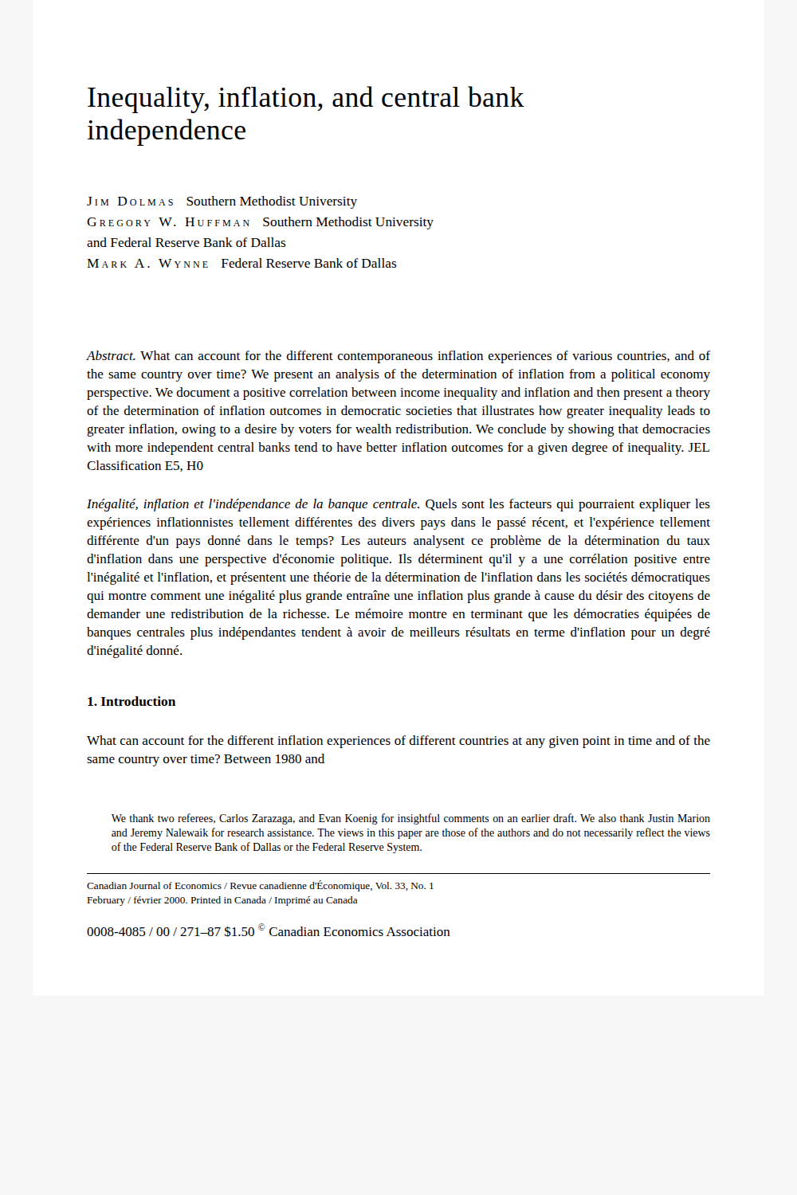Inequality, inflation, and central bank
independence
Jim Dolmas Southern Methodist University
Gregory W. Huffman Southern Methodist University
and Federal Reserve Bank of Dallas
Mark A. Wynne Federal Reserve Bank of Dallas
Abstract. What can account for the different contemporaneous inflation experiences of various countries, and of the same country over time? We present an analysis of the determination of inflation from a political economy perspective. We document a positive correlation between income inequality and inflation and then present a theory of the determination of inflation outcomes in democratic societies that illustrates how greater inequality leads to greater inflation, owing to a desire by voters for wealth redistribution. We conclude by showing that democracies with more independent central banks tend to have better inflation outcomes for a given degree of inequality. JEL Classification E5, H0
Inégalité, inflation et l'indépendance de la banque centrale. Quels sont les facteurs qui pourraient expliquer les expériences inflationnistes tellement différentes des divers pays dans le passé récent, et l'expérience tellement différente d'un pays donné dans le temps? Les auteurs analysent ce problème de la détermination du taux d'inflation dans une perspective d'économie politique. Ils déterminent qu'il y a une corrélation positive entre l'inégalité et l'inflation, et présentent une théorie de la détermination de l'inflation dans les sociétés démocratiques qui montre comment une inégalité plus grande entraîne une inflation plus grande à cause du désir des citoyens de demander une redistribution de la richesse. Le mémoire montre en terminant que les démocraties équipées de banques centrales plus indépendantes tendent à avoir de meilleurs résultats en terme d'inflation pour un degré d'inégalité donné.
1. Introduction
What can account for the different inflation experiences of different countries at any given point in time and of the same country over time? Between 1980 and
We thank two referees, Carlos Zarazaga, and Evan Koenig for insightful comments on an earlier draft. We also thank Justin Marion and Jeremy Nalewaik for research assistance. The views in this paper are those of the authors and do not necessarily reflect the views of the Federal Reserve Bank of Dallas or the Federal Reserve System.
Canadian Journal of Economics / Revue canadienne d'Économique, Vol. 33, No. 1
February / février 2000. Printed in Canada / Imprimé au Canada
0008-4085 / 00 / 271–87 $1.50 © Canadian Economics Association